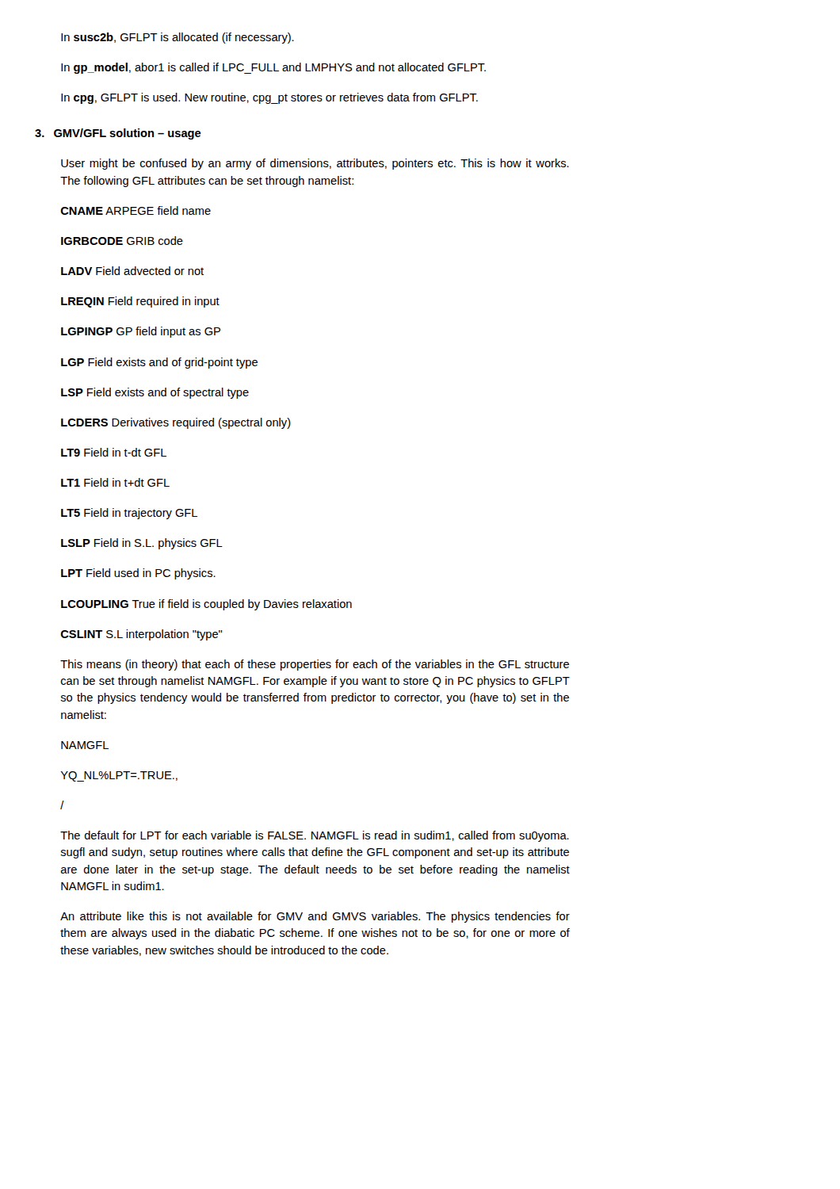In susc2b, GFLPT is allocated (if necessary).
In gp_model, abor1 is called if LPC_FULL and LMPHYS and not allocated GFLPT.
In cpg, GFLPT is used. New routine, cpg_pt stores or retrieves data from GFLPT.
3. GMV/GFL solution – usage
User might be confused by an army of dimensions, attributes, pointers etc. This is how it works. The following GFL attributes can be set through namelist:
CNAME ARPEGE field name
IGRBCODE GRIB code
LADV Field advected or not
LREQIN Field required in input
LGPINGP GP field input as GP
LGP Field exists and of grid-point type
LSP Field exists and of spectral type
LCDERS Derivatives required (spectral only)
LT9 Field in t-dt GFL
LT1 Field in t+dt GFL
LT5 Field in trajectory GFL
LSLP Field in S.L. physics GFL
LPT Field used in PC physics.
LCOUPLING True if field is coupled by Davies relaxation
CSLINT S.L interpolation "type"
This means (in theory) that each of these properties for each of the variables in the GFL structure can be set through namelist NAMGFL. For example if you want to store Q in PC physics to GFLPT so the physics tendency would be transferred from predictor to corrector, you (have to) set in the namelist:
NAMGFL
YQ_NL%LPT=.TRUE.,
/
The default for LPT for each variable is FALSE. NAMGFL is read in sudim1, called from su0yoma. sugfl and sudyn, setup routines where calls that define the GFL component and set-up its attribute are done later in the set-up stage. The default needs to be set before reading the namelist NAMGFL in sudim1.
An attribute like this is not available for GMV and GMVS variables. The physics tendencies for them are always used in the diabatic PC scheme. If one wishes not to be so, for one or more of these variables, new switches should be introduced to the code.